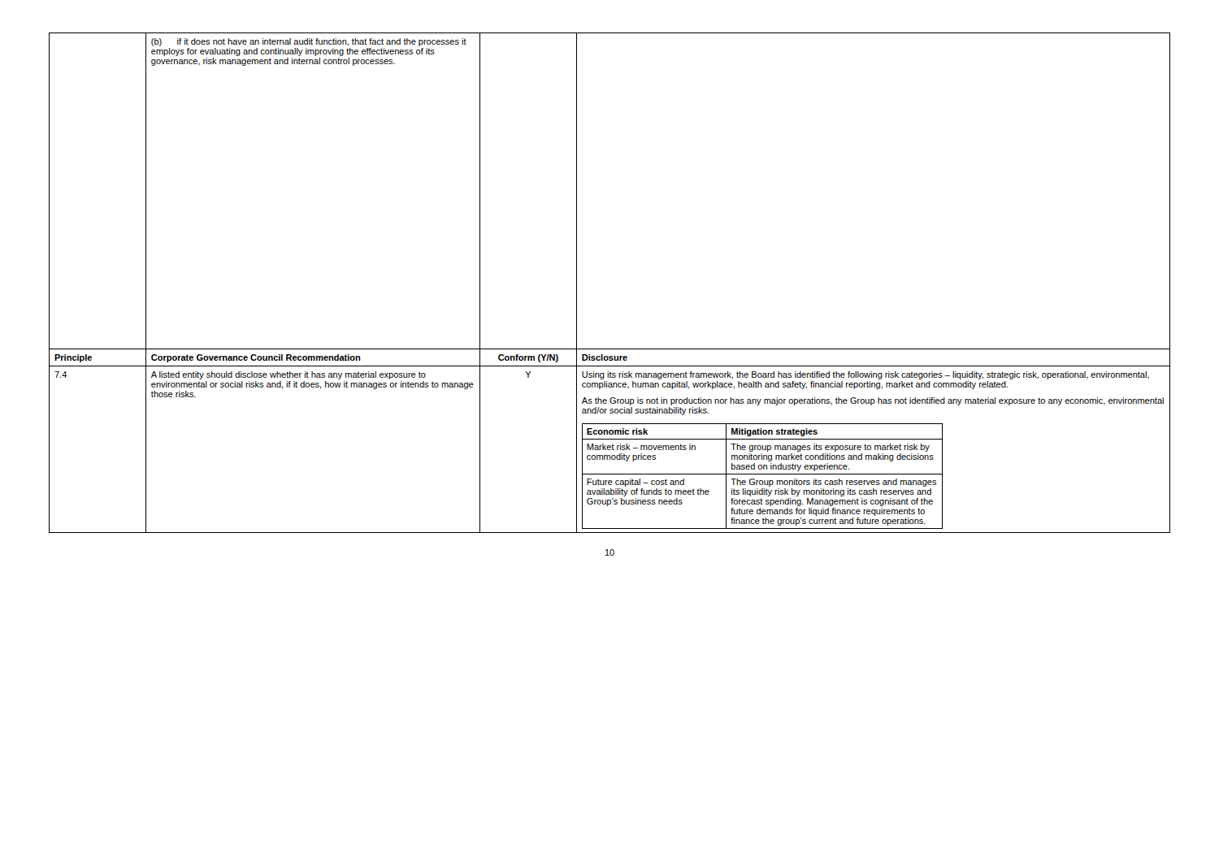| | (b) if it does not have an internal audit function, that fact and the processes it employs for evaluating and continually improving the effectiveness of its governance, risk management and internal control processes. | | |
| Principle | Corporate Governance Council Recommendation | Conform (Y/N) | Disclosure |
| 7.4 | A listed entity should disclose whether it has any material exposure to environmental or social risks and, if it does, how it manages or intends to manage those risks. | Y | Using its risk management framework, the Board has identified the following risk categories – liquidity, strategic risk, operational, environmental, compliance, human capital, workplace, health and safety, financial reporting, market and commodity related. As the Group is not in production nor has any major operations, the Group has not identified any material exposure to any economic, environmental and/or social sustainability risks. / Economic risk / Mitigation strategies / / --- / --- / / Market risk – movements in commodity prices / The group manages its exposure to market risk by monitoring market conditions and making decisions based on industry experience. / / Future capital – cost and availability of funds to meet the Group’s business needs / The Group monitors its cash reserves and manages its liquidity risk by monitoring its cash reserves and forecast spending. Management is cognisant of the future demands for liquid finance requirements to finance the group’s current and future operations. / |
10